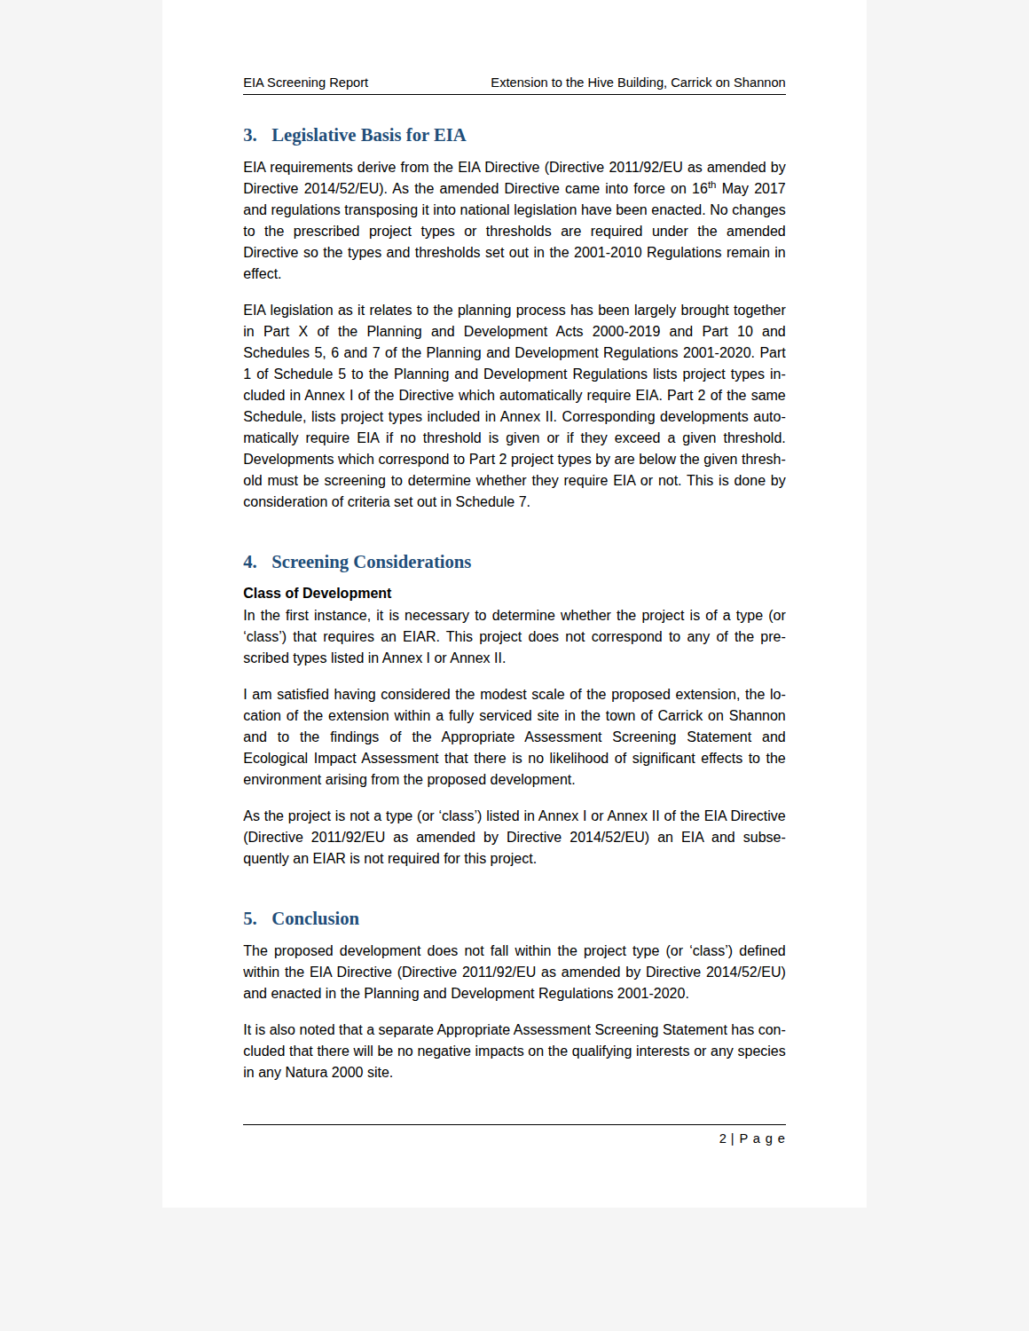EIA Screening Report Extension to the Hive Building, Carrick on Shannon
3. Legislative Basis for EIA
EIA requirements derive from the EIA Directive (Directive 2011/92/EU as amended by Directive 2014/52/EU). As the amended Directive came into force on 16th May 2017 and regulations transposing it into national legislation have been enacted. No changes to the prescribed project types or thresholds are required under the amended Directive so the types and thresholds set out in the 2001-2010 Regulations remain in effect.
EIA legislation as it relates to the planning process has been largely brought together in Part X of the Planning and Development Acts 2000-2019 and Part 10 and Schedules 5, 6 and 7 of the Planning and Development Regulations 2001-2020. Part 1 of Schedule 5 to the Planning and Development Regulations lists project types included in Annex I of the Directive which automatically require EIA. Part 2 of the same Schedule, lists project types included in Annex II. Corresponding developments automatically require EIA if no threshold is given or if they exceed a given threshold. Developments which correspond to Part 2 project types by are below the given threshold must be screening to determine whether they require EIA or not. This is done by consideration of criteria set out in Schedule 7.
4. Screening Considerations
Class of Development
In the first instance, it is necessary to determine whether the project is of a type (or ‘class’) that requires an EIAR. This project does not correspond to any of the prescribed types listed in Annex I or Annex II.
I am satisfied having considered the modest scale of the proposed extension, the location of the extension within a fully serviced site in the town of Carrick on Shannon and to the findings of the Appropriate Assessment Screening Statement and Ecological Impact Assessment that there is no likelihood of significant effects to the environment arising from the proposed development.
As the project is not a type (or ‘class’) listed in Annex I or Annex II of the EIA Directive (Directive 2011/92/EU as amended by Directive 2014/52/EU) an EIA and subsequently an EIAR is not required for this project.
5. Conclusion
The proposed development does not fall within the project type (or ‘class’) defined within the EIA Directive (Directive 2011/92/EU as amended by Directive 2014/52/EU) and enacted in the Planning and Development Regulations 2001-2020.
It is also noted that a separate Appropriate Assessment Screening Statement has concluded that there will be no negative impacts on the qualifying interests or any species in any Natura 2000 site.
2 | P a g e